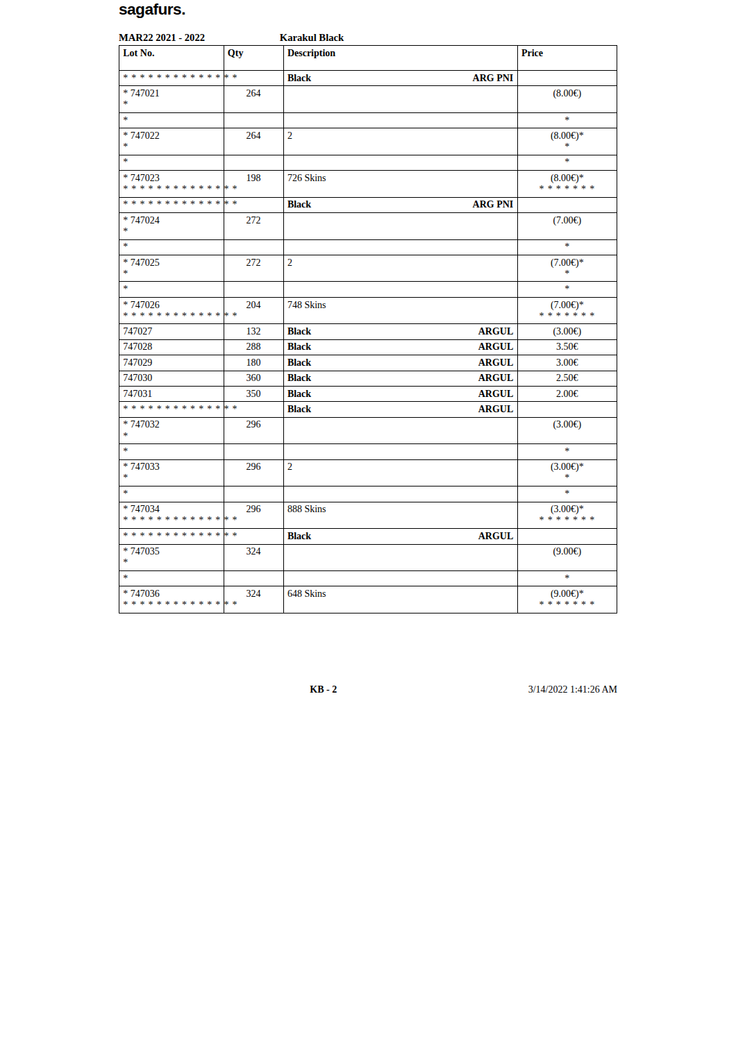sagafurs.
MAR22 2021 - 2022 Karakul Black
| Lot No. | Qty | Description | Price |
| --- | --- | --- | --- |
| * * * * * * * * * * * * * * | | Black ARG PNI | |
| * 747021 * | 264 | | (8.00€) |
| * | | | * |
| * 747022 * | 264 | 2 | (8.00€)* * |
| * | | | * |
| * 747023 * * * * * * * * * * * * * * | 198 | 726 Skins | (8.00€)* * * * * * * * |
| * * * * * * * * * * * * * * | | Black ARG PNI | |
| * 747024 * | 272 | | (7.00€) |
| * | | | * |
| * 747025 * | 272 | 2 | (7.00€)* * |
| * | | | * |
| * 747026 * * * * * * * * * * * * * * | 204 | 748 Skins | (7.00€)* * * * * * * * |
| 747027 | 132 | Black ARGUL | (3.00€) |
| 747028 | 288 | Black ARGUL | 3.50€ |
| 747029 | 180 | Black ARGUL | 3.00€ |
| 747030 | 360 | Black ARGUL | 2.50€ |
| 747031 | 350 | Black ARGUL | 2.00€ |
| * * * * * * * * * * * * * * | | Black ARGUL | |
| * 747032 * | 296 | | (3.00€) |
| * | | | * |
| * 747033 * | 296 | 2 | (3.00€)* * |
| * | | | * |
| * 747034 * * * * * * * * * * * * * * | 296 | 888 Skins | (3.00€)* * * * * * * * |
| * * * * * * * * * * * * * * | | Black ARGUL | |
| * 747035 * | 324 | | (9.00€) |
| * | | | * |
| * 747036 * * * * * * * * * * * * * * | 324 | 648 Skins | (9.00€)* * * * * * * * |
KB - 2
3/14/2022 1:41:26 AM